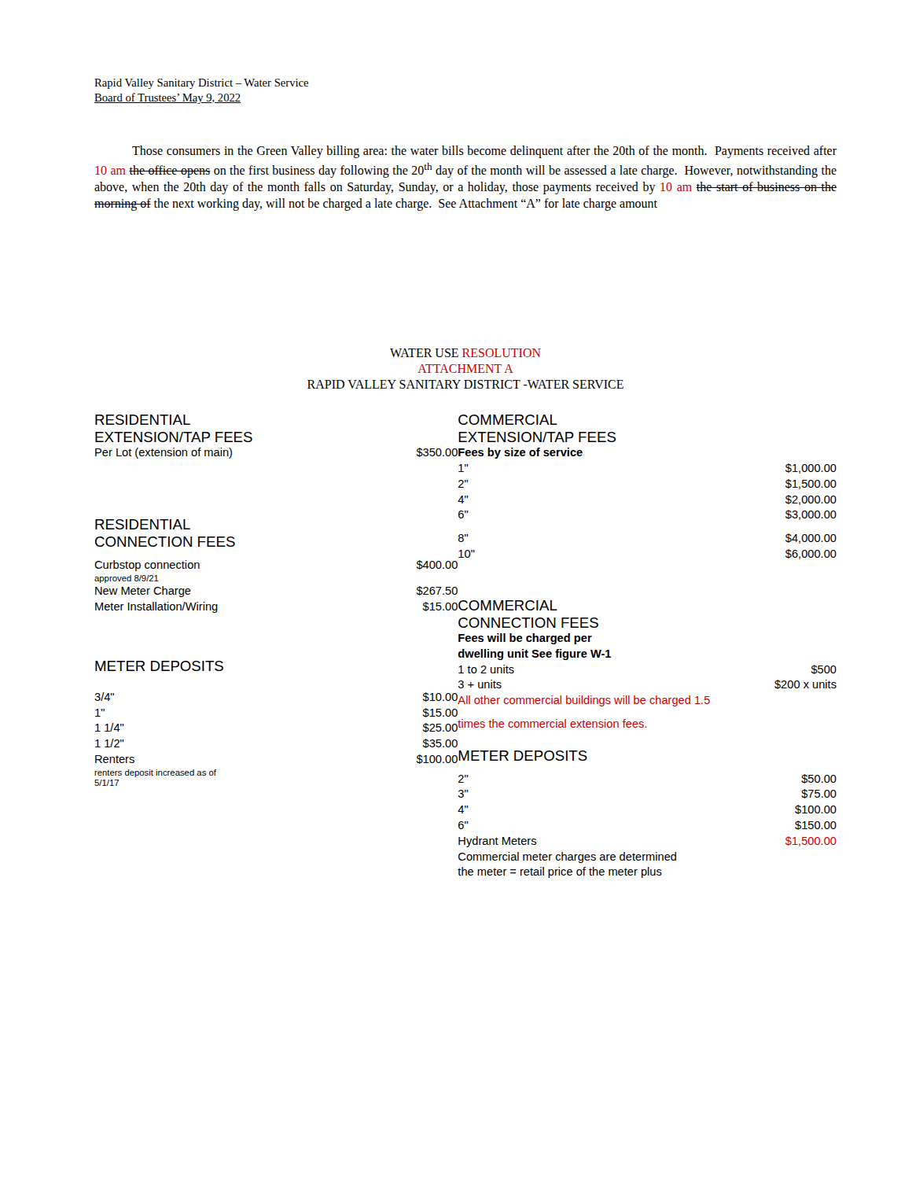Rapid Valley Sanitary District – Water Service
Board of Trustees’ May 9, 2022
Those consumers in the Green Valley billing area: the water bills become delinquent after the 20th of the month. Payments received after 10 am the office opens on the first business day following the 20th day of the month will be assessed a late charge. However, notwithstanding the above, when the 20th day of the month falls on Saturday, Sunday, or a holiday, those payments received by 10 am the start of business on the morning of the next working day, will not be charged a late charge. See Attachment “A” for late charge amount
WATER USE RESOLUTION
ATTACHMENT A
RAPID VALLEY SANITARY DISTRICT -WATER SERVICE
| RESIDENTIAL EXTENSION/TAP FEES Per Lot (extension of main) $350.00 RESIDENTIAL CONNECTION FEES Curbstop connection $400.00 approved 8/9/21 New Meter Charge $267.50 Meter Installation/Wiring $15.00 METER DEPOSITS 3/4" $10.00 1" $15.00 1 1/4" $25.00 1 1/2" $35.00 Renters $100.00 renters deposit increased as of 5/1/17 | COMMERCIAL EXTENSION/TAP FEES Fees by size of service 1" $1,000.00 2" $1,500.00 4" $2,000.00 6" $3,000.00 8" $4,000.00 10" $6,000.00 COMMERCIAL CONNECTION FEES Fees will be charged per dwelling unit See figure W-1 1 to 2 units $500 3 + units $200 x units All other commercial buildings will be charged 1.5 times the commercial extension fees. METER DEPOSITS 2" $50.00 3" $75.00 4" $100.00 6" $150.00 Hydrant Meters $1,500.00 Commercial meter charges are determined the meter = retail price of the meter plus |